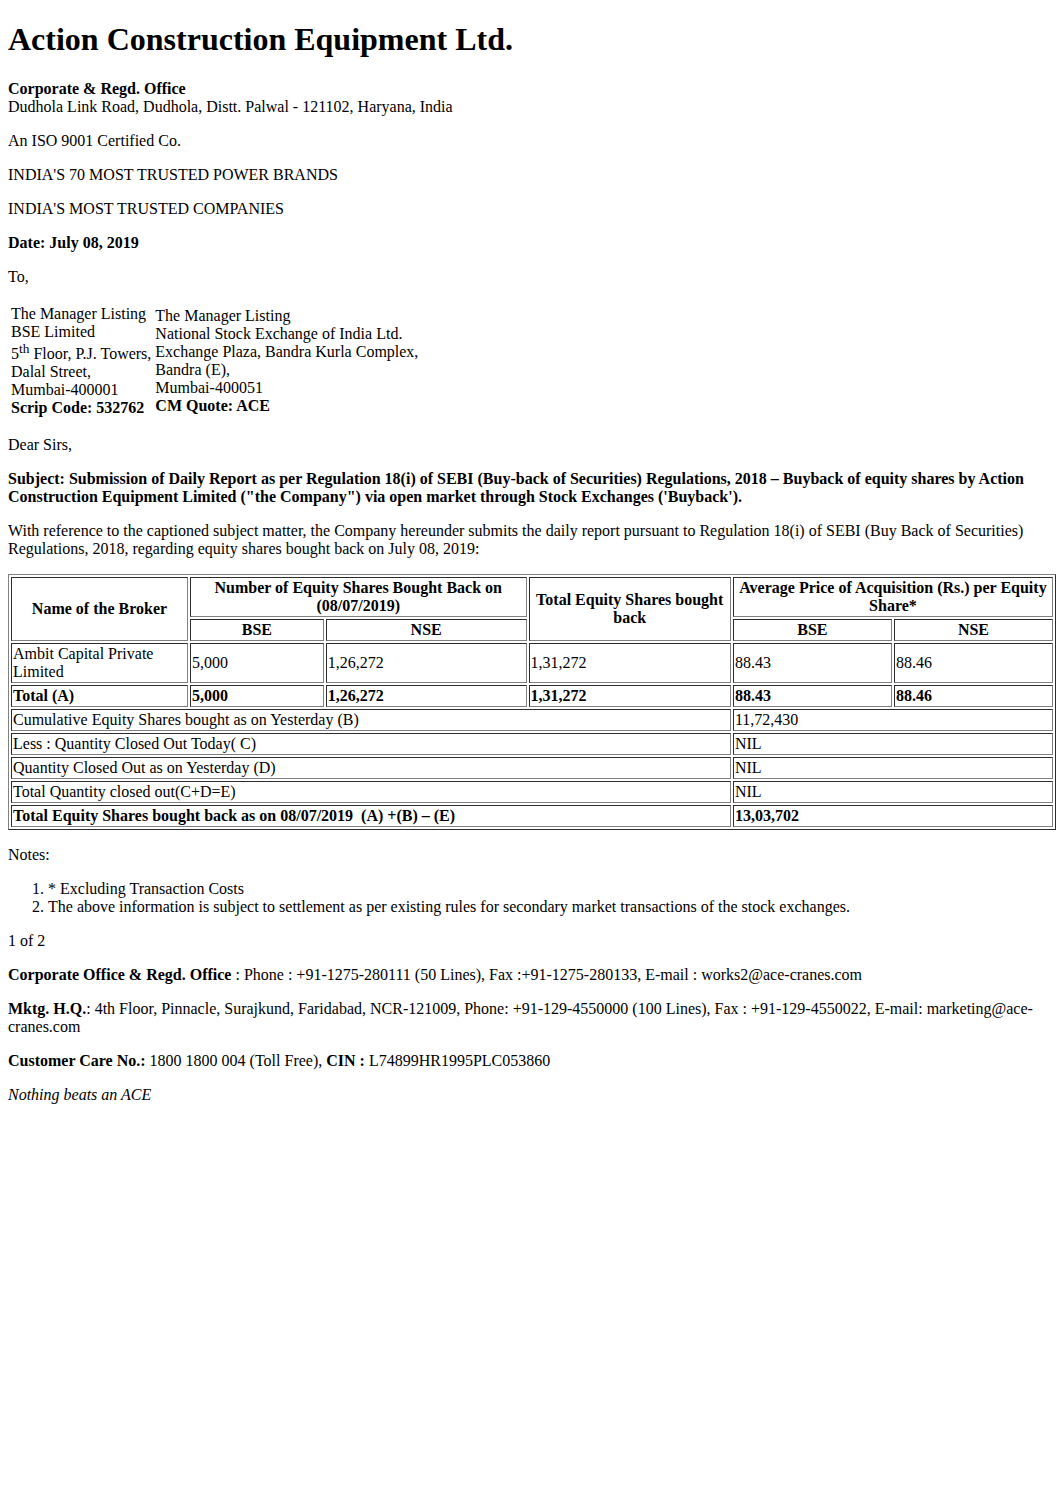Action Construction Equipment Ltd.
Corporate & Regd. Office
Dudhola Link Road, Dudhola, Distt. Palwal - 121102, Haryana, India
An ISO 9001 Certified Co.
INDIA'S 70 MOST TRUSTED POWER BRANDS
INDIA'S MOST TRUSTED COMPANIES
Date: July 08, 2019
To,
| The Manager Listing BSE Limited 5 th Floor, P.J. Towers, Dalal Street, Mumbai-400001 Scrip Code: 532762 | The Manager Listing National Stock Exchange of India Ltd. Exchange Plaza, Bandra Kurla Complex, Bandra (E), Mumbai-400051 CM Quote: ACE |
Dear Sirs,
Subject: Submission of Daily Report as per Regulation 18(i) of SEBI (Buy-back of Securities) Regulations, 2018 – Buyback of equity shares by Action Construction Equipment Limited ("the Company") via open market through Stock Exchanges ('Buyback').
With reference to the captioned subject matter, the Company hereunder submits the daily report pursuant to Regulation 18(i) of SEBI (Buy Back of Securities) Regulations, 2018, regarding equity shares bought back on July 08, 2019:
| Name of the Broker | Number of Equity Shares Bought Back on (08/07/2019) | Total Equity Shares bought back | Average Price of Acquisition (Rs.) per Equity Share* |
| --- | --- | --- | --- |
| BSE | NSE | BSE | NSE |
| Ambit Capital Private Limited | 5,000 | 1,26,272 | 1,31,272 | 88.43 | 88.46 |
| Total (A) | 5,000 | 1,26,272 | 1,31,272 | 88.43 | 88.46 |
| Cumulative Equity Shares bought as on Yesterday (B) | 11,72,430 |
| Less : Quantity Closed Out Today( C) | NIL |
| Quantity Closed Out as on Yesterday (D) | NIL |
| Total Quantity closed out(C+D=E) | NIL |
| Total Equity Shares bought back as on 08/07/2019 (A) +(B) – (E) | 13,03,702 |
Notes:
* Excluding Transaction Costs
The above information is subject to settlement as per existing rules for secondary market transactions of the stock exchanges.
1 of 2
Corporate Office & Regd. Office : Phone : +91-1275-280111 (50 Lines), Fax :+91-1275-280133, E-mail : works2@ace-cranes.com
Mktg. H.Q.: 4th Floor, Pinnacle, Surajkund, Faridabad, NCR-121009, Phone: +91-129-4550000 (100 Lines), Fax : +91-129-4550022, E-mail: marketing@ace-cranes.com
Customer Care No.: 1800 1800 004 (Toll Free), CIN : L74899HR1995PLC053860
Nothing beats an ACE